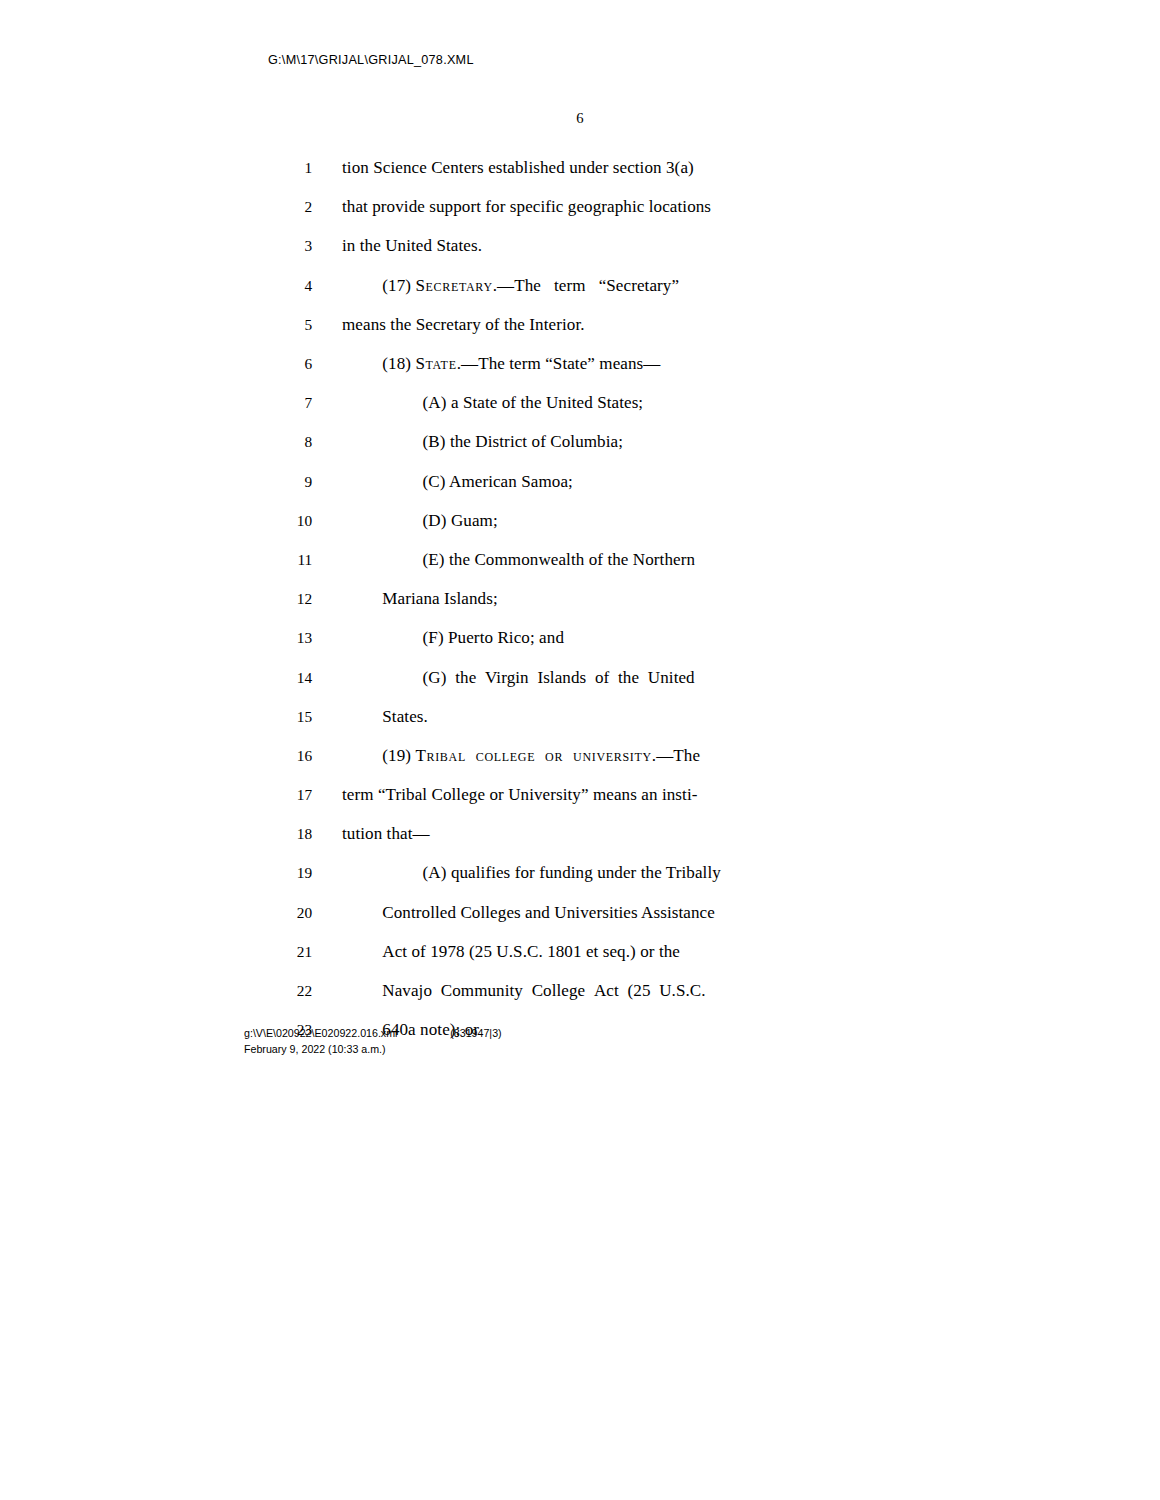G:\M\17\GRIJAL\GRIJAL_078.XML
6
| 1 | tion Science Centers established under section 3(a) |
| 2 | that provide support for specific geographic locations |
| 3 | in the United States. |
| 4 | (17) Secretary .—The term “Secretary” |
| 5 | means the Secretary of the Interior. |
| 6 | (18) State .—The term “State” means— |
| 7 | (A) a State of the United States; |
| 8 | (B) the District of Columbia; |
| 9 | (C) American Samoa; |
| 10 | (D) Guam; |
| 11 | (E) the Commonwealth of the Northern |
| 12 | Mariana Islands; |
| 13 | (F) Puerto Rico; and |
| 14 | (G) the Virgin Islands of the United |
| 15 | States. |
| 16 | (19) Tribal college or university .—The |
| 17 | term “Tribal College or University” means an insti- |
| 18 | tution that— |
| 19 | (A) qualifies for funding under the Tribally |
| 20 | Controlled Colleges and Universities Assistance |
| 21 | Act of 1978 (25 U.S.C. 1801 et seq.) or the |
| 22 | Navajo Community College Act (25 U.S.C. |
| 23 | 640a note); or |
g:\V\E\020922\E020922.016.xml
February 9, 2022 (10:33 a.m.)
(831947|3)